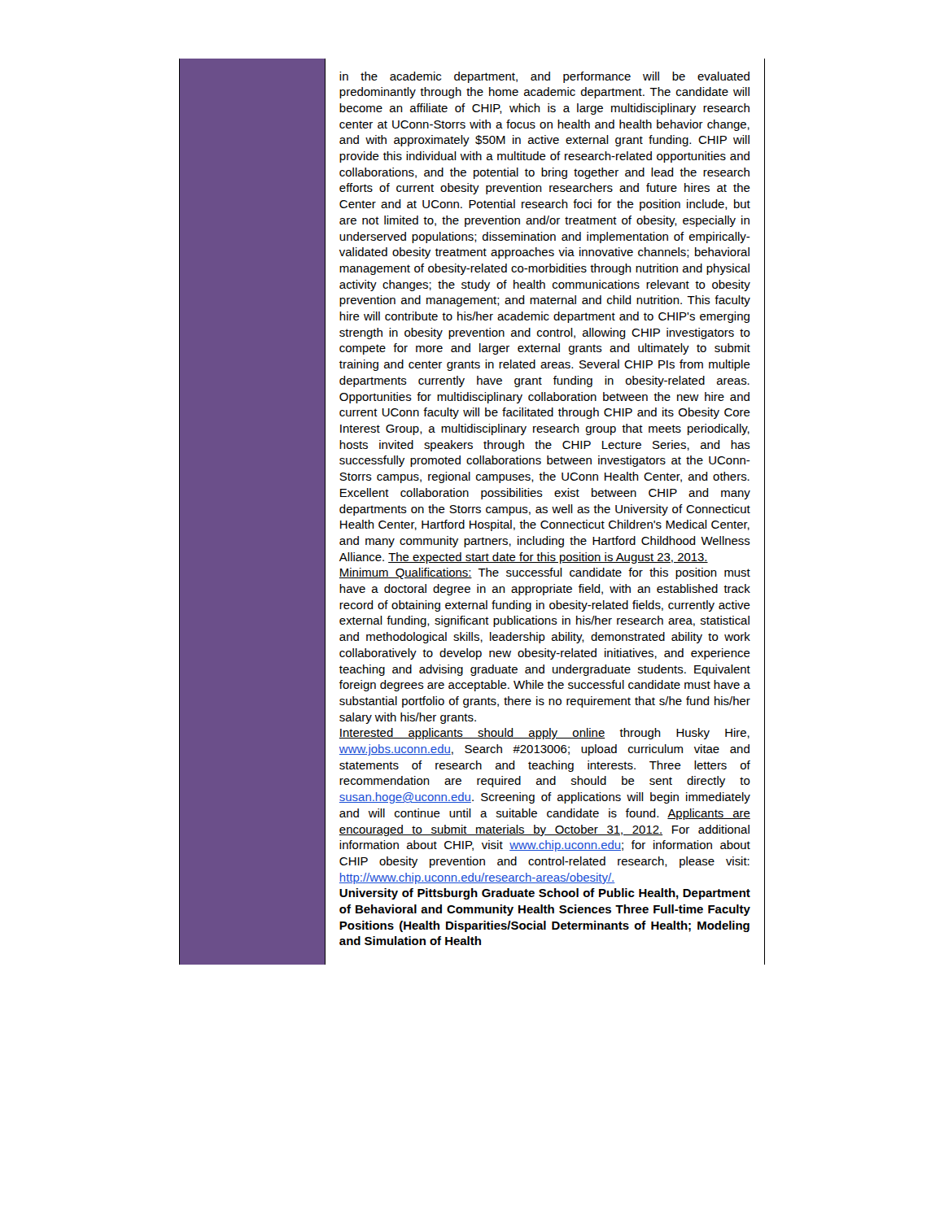in the academic department, and performance will be evaluated predominantly through the home academic department. The candidate will become an affiliate of CHIP, which is a large multidisciplinary research center at UConn-Storrs with a focus on health and health behavior change, and with approximately $50M in active external grant funding. CHIP will provide this individual with a multitude of research-related opportunities and collaborations, and the potential to bring together and lead the research efforts of current obesity prevention researchers and future hires at the Center and at UConn. Potential research foci for the position include, but are not limited to, the prevention and/or treatment of obesity, especially in underserved populations; dissemination and implementation of empirically-validated obesity treatment approaches via innovative channels; behavioral management of obesity-related co-morbidities through nutrition and physical activity changes; the study of health communications relevant to obesity prevention and management; and maternal and child nutrition. This faculty hire will contribute to his/her academic department and to CHIP's emerging strength in obesity prevention and control, allowing CHIP investigators to compete for more and larger external grants and ultimately to submit training and center grants in related areas. Several CHIP PIs from multiple departments currently have grant funding in obesity-related areas. Opportunities for multidisciplinary collaboration between the new hire and current UConn faculty will be facilitated through CHIP and its Obesity Core Interest Group, a multidisciplinary research group that meets periodically, hosts invited speakers through the CHIP Lecture Series, and has successfully promoted collaborations between investigators at the UConn-Storrs campus, regional campuses, the UConn Health Center, and others. Excellent collaboration possibilities exist between CHIP and many departments on the Storrs campus, as well as the University of Connecticut Health Center, Hartford Hospital, the Connecticut Children's Medical Center, and many community partners, including the Hartford Childhood Wellness Alliance. The expected start date for this position is August 23, 2013.
Minimum Qualifications: The successful candidate for this position must have a doctoral degree in an appropriate field, with an established track record of obtaining external funding in obesity-related fields, currently active external funding, significant publications in his/her research area, statistical and methodological skills, leadership ability, demonstrated ability to work collaboratively to develop new obesity-related initiatives, and experience teaching and advising graduate and undergraduate students. Equivalent foreign degrees are acceptable. While the successful candidate must have a substantial portfolio of grants, there is no requirement that s/he fund his/her salary with his/her grants.
Interested applicants should apply online through Husky Hire, www.jobs.uconn.edu, Search #2013006; upload curriculum vitae and statements of research and teaching interests. Three letters of recommendation are required and should be sent directly to susan.hoge@uconn.edu. Screening of applications will begin immediately and will continue until a suitable candidate is found. Applicants are encouraged to submit materials by October 31, 2012. For additional information about CHIP, visit www.chip.uconn.edu; for information about CHIP obesity prevention and control-related research, please visit: http://www.chip.uconn.edu/research-areas/obesity/.
University of Pittsburgh Graduate School of Public Health, Department of Behavioral and Community Health Sciences Three Full-time Faculty Positions (Health Disparities/Social Determinants of Health; Modeling and Simulation of Health